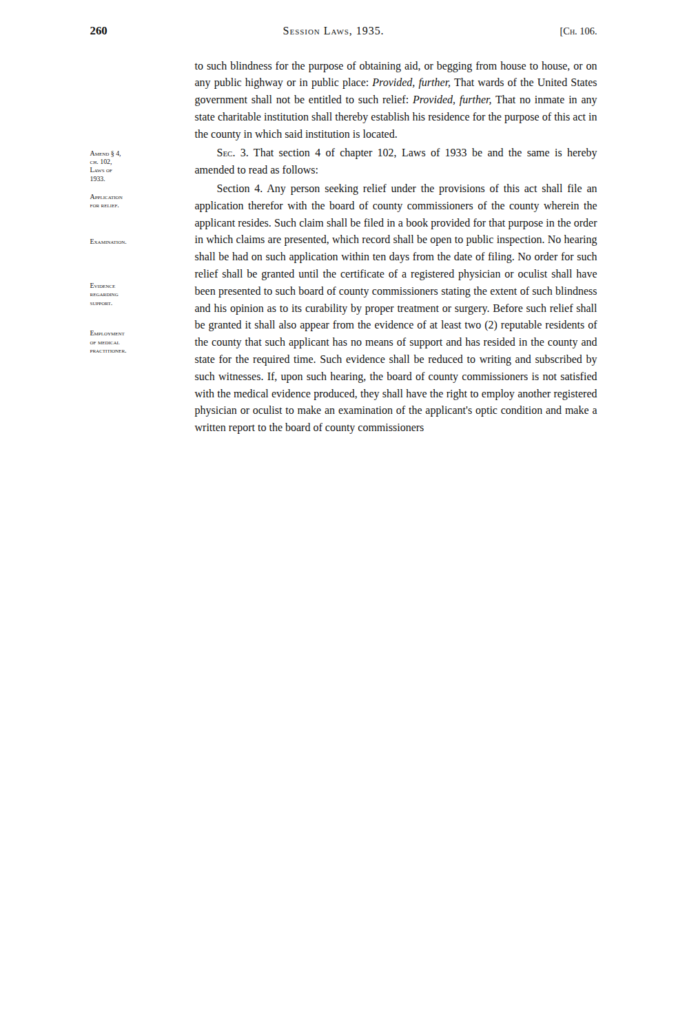260 Session Laws, 1935. [Ch. 106.
Amend § 4,
ch. 102,
Laws of
1933.
Application
for relief.
Examination.
Evidence
regarding
support.
Employment
of medical
practitioner.
to such blindness for the purpose of obtaining aid, or begging from house to house, or on any public highway or in public place: Provided, further, That wards of the United States government shall not be entitled to such relief: Provided, further, That no inmate in any state charitable institution shall thereby establish his residence for the purpose of this act in the county in which said institution is located.
Sec. 3. That section 4 of chapter 102, Laws of 1933 be and the same is hereby amended to read as follows:
Section 4. Any person seeking relief under the provisions of this act shall file an application therefor with the board of county commissioners of the county wherein the applicant resides. Such claim shall be filed in a book provided for that purpose in the order in which claims are presented, which record shall be open to public inspection. No hearing shall be had on such application within ten days from the date of filing. No order for such relief shall be granted until the certificate of a registered physician or oculist shall have been presented to such board of county commissioners stating the extent of such blindness and his opinion as to its curability by proper treatment or surgery. Before such relief shall be granted it shall also appear from the evidence of at least two (2) reputable residents of the county that such applicant has no means of support and has resided in the county and state for the required time. Such evidence shall be reduced to writing and subscribed by such witnesses. If, upon such hearing, the board of county commissioners is not satisfied with the medical evidence produced, they shall have the right to employ another registered physician or oculist to make an examination of the applicant's optic condition and make a written report to the board of county commissioners